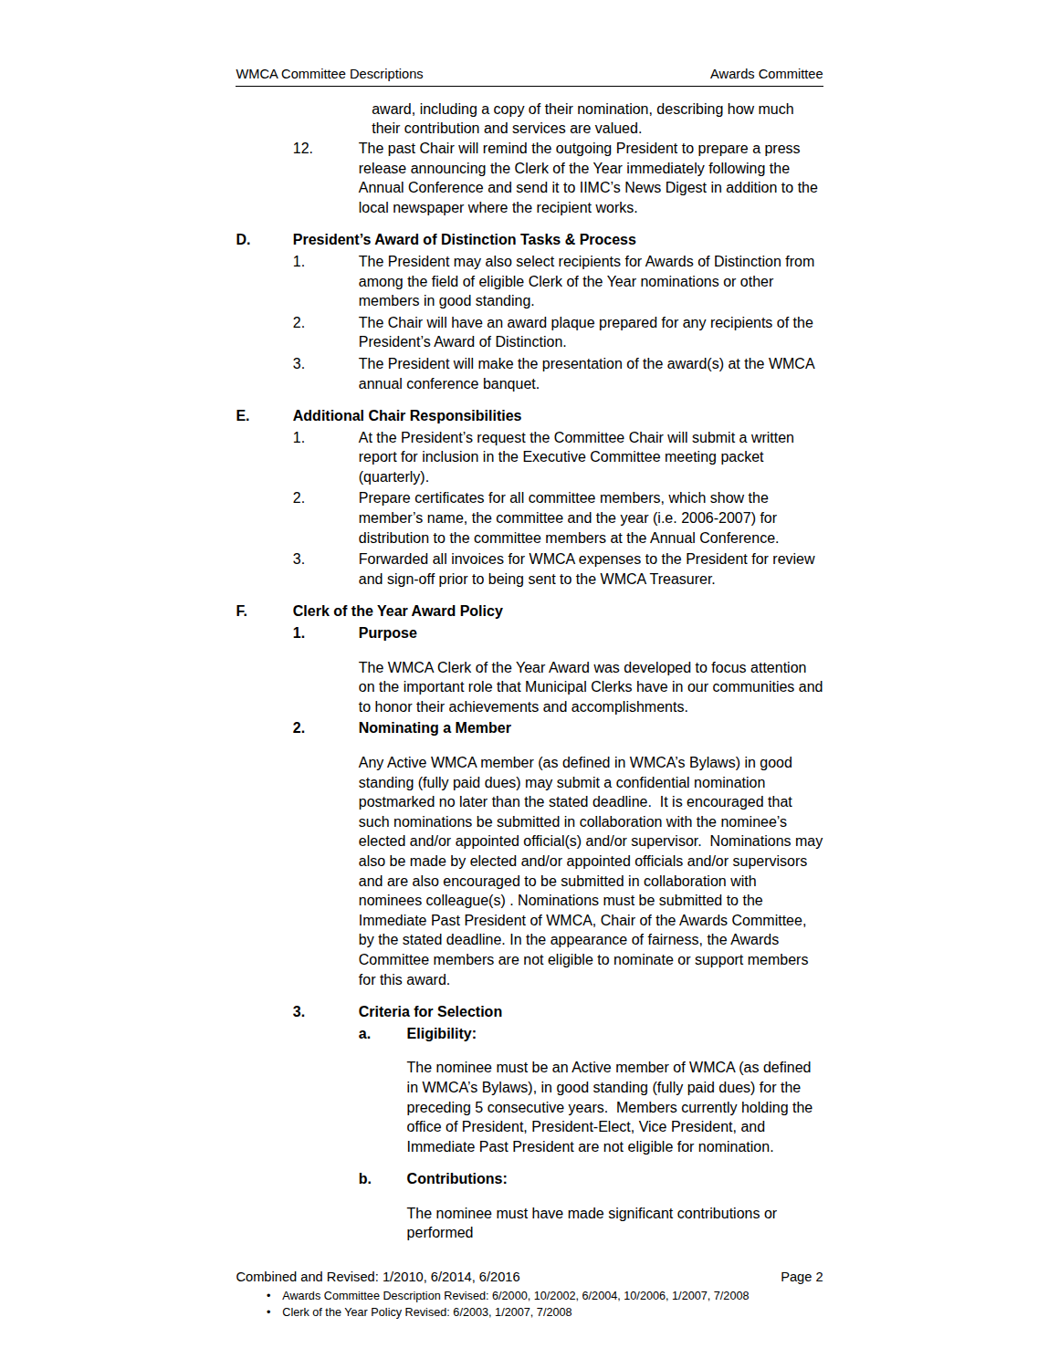WMCA Committee Descriptions Awards Committee
award, including a copy of their nomination, describing how much their contribution and services are valued.
12.
The past Chair will remind the outgoing President to prepare a press release announcing the Clerk of the Year immediately following the Annual Conference and send it to IIMC’s News Digest in addition to the local newspaper where the recipient works.
D.
President’s Award of Distinction Tasks & Process
1.
The President may also select recipients for Awards of Distinction from among the field of eligible Clerk of the Year nominations or other members in good standing.
2.
The Chair will have an award plaque prepared for any recipients of the President’s Award of Distinction.
3.
The President will make the presentation of the award(s) at the WMCA annual conference banquet.
E.
Additional Chair Responsibilities
1.
At the President’s request the Committee Chair will submit a written report for inclusion in the Executive Committee meeting packet (quarterly).
2.
Prepare certificates for all committee members, which show the member’s name, the committee and the year (i.e. 2006-2007) for distribution to the committee members at the Annual Conference.
3.
Forwarded all invoices for WMCA expenses to the President for review and sign-off prior to being sent to the WMCA Treasurer.
F.
Clerk of the Year Award Policy
1.
Purpose
The WMCA Clerk of the Year Award was developed to focus attention on the important role that Municipal Clerks have in our communities and to honor their achievements and accomplishments.
2.
Nominating a Member
Any Active WMCA member (as defined in WMCA’s Bylaws) in good standing (fully paid dues) may submit a confidential nomination postmarked no later than the stated deadline. It is encouraged that such nominations be submitted in collaboration with the nominee’s elected and/or appointed official(s) and/or supervisor. Nominations may also be made by elected and/or appointed officials and/or supervisors and are also encouraged to be submitted in collaboration with nominees colleague(s) . Nominations must be submitted to the Immediate Past President of WMCA, Chair of the Awards Committee, by the stated deadline. In the appearance of fairness, the Awards Committee members are not eligible to nominate or support members for this award.
3.
Criteria for Selection
a.
Eligibility:
The nominee must be an Active member of WMCA (as defined in WMCA’s Bylaws), in good standing (fully paid dues) for the preceding 5 consecutive years. Members currently holding the office of President, President-Elect, Vice President, and Immediate Past President are not eligible for nomination.
b.
Contributions:
The nominee must have made significant contributions or performed
Combined and Revised: 1/2010, 6/2014, 6/2016 Page 2
Awards Committee Description Revised: 6/2000, 10/2002, 6/2004, 10/2006, 1/2007, 7/2008
Clerk of the Year Policy Revised: 6/2003, 1/2007, 7/2008